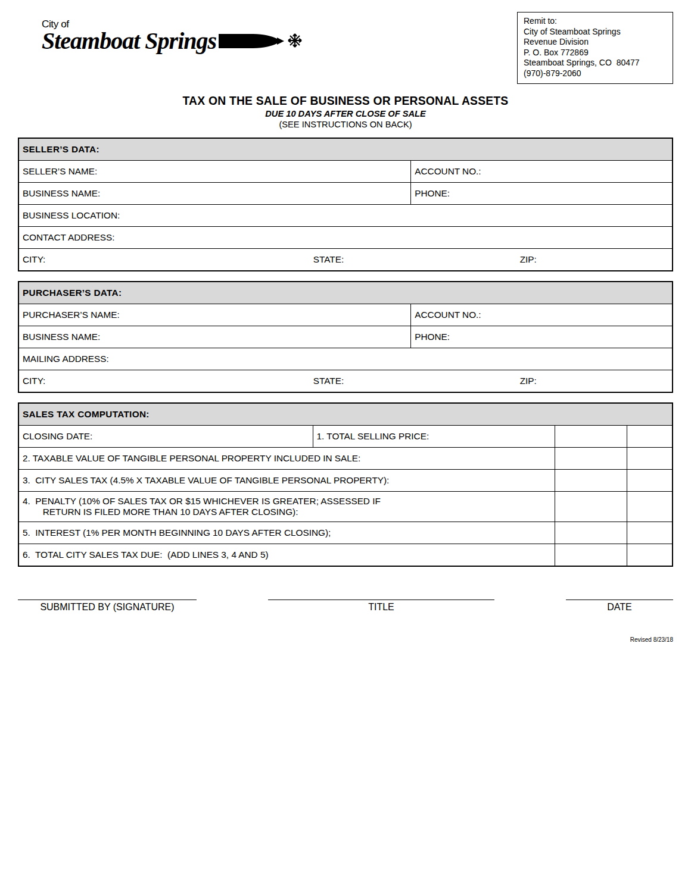City of
Steamboat Springs
Remit to:
City of Steamboat Springs
Revenue Division
P. O. Box 772869
Steamboat Springs, CO 80477
(970)-879-2060
TAX ON THE SALE OF BUSINESS OR PERSONAL ASSETS
DUE 10 DAYS AFTER CLOSE OF SALE
(SEE INSTRUCTIONS ON BACK)
| SELLER’S DATA: |
| SELLER’S NAME: | ACCOUNT NO.: |
| BUSINESS NAME: | PHONE: |
| BUSINESS LOCATION: |
| CONTACT ADDRESS: |
| CITY: STATE: ZIP: |
| PURCHASER’S DATA: |
| PURCHASER’S NAME: | ACCOUNT NO.: |
| BUSINESS NAME: | PHONE: |
| MAILING ADDRESS: |
| CITY: STATE: ZIP: |
| SALES TAX COMPUTATION: |
| CLOSING DATE: | 1. TOTAL SELLING PRICE: | | |
| 2. TAXABLE VALUE OF TANGIBLE PERSONAL PROPERTY INCLUDED IN SALE: | | |
| 3. CITY SALES TAX (4.5% X TAXABLE VALUE OF TANGIBLE PERSONAL PROPERTY): | | |
| 4. PENALTY (10% OF SALES TAX OR $15 WHICHEVER IS GREATER; ASSESSED IF RETURN IS FILED MORE THAN 10 DAYS AFTER CLOSING): | | |
| 5. INTEREST (1% PER MONTH BEGINNING 10 DAYS AFTER CLOSING); | | |
| 6. TOTAL CITY SALES TAX DUE: (ADD LINES 3, 4 AND 5) | | |
SUBMITTED BY (SIGNATURE)
TITLE
DATE
Revised 8/23/18